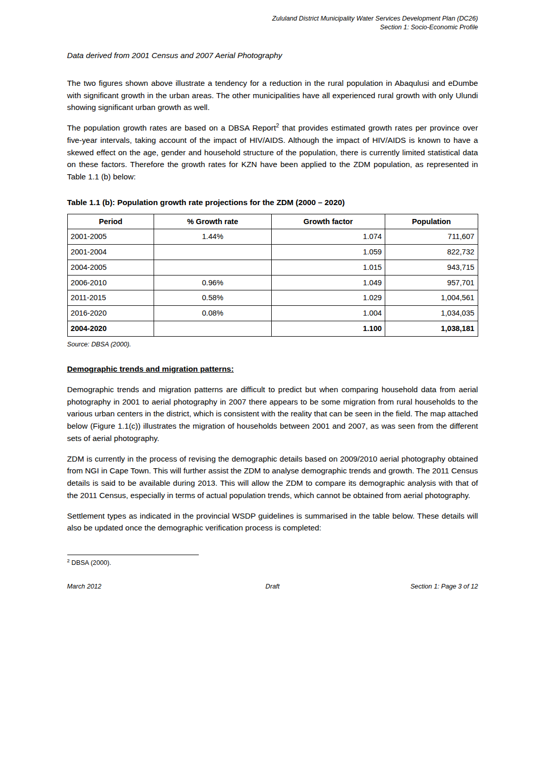Zululand District Municipality Water Services Development Plan (DC26) Section 1: Socio-Economic Profile
Data derived from 2001 Census and 2007 Aerial Photography
The two figures shown above illustrate a tendency for a reduction in the rural population in Abaqulusi and eDumbe with significant growth in the urban areas. The other municipalities have all experienced rural growth with only Ulundi showing significant urban growth as well.
The population growth rates are based on a DBSA Report2 that provides estimated growth rates per province over five-year intervals, taking account of the impact of HIV/AIDS. Although the impact of HIV/AIDS is known to have a skewed effect on the age, gender and household structure of the population, there is currently limited statistical data on these factors. Therefore the growth rates for KZN have been applied to the ZDM population, as represented in Table 1.1 (b) below:
Table 1.1 (b): Population growth rate projections for the ZDM (2000 – 2020)
| Period | % Growth rate | Growth factor | Population |
| --- | --- | --- | --- |
| 2001-2005 | 1.44% | 1.074 | 711,607 |
| 2001-2004 | | 1.059 | 822,732 |
| 2004-2005 | | 1.015 | 943,715 |
| 2006-2010 | 0.96% | 1.049 | 957,701 |
| 2011-2015 | 0.58% | 1.029 | 1,004,561 |
| 2016-2020 | 0.08% | 1.004 | 1,034,035 |
| 2004-2020 | | 1.100 | 1,038,181 |
Source: DBSA (2000).
Demographic trends and migration patterns:
Demographic trends and migration patterns are difficult to predict but when comparing household data from aerial photography in 2001 to aerial photography in 2007 there appears to be some migration from rural households to the various urban centers in the district, which is consistent with the reality that can be seen in the field. The map attached below (Figure 1.1(c)) illustrates the migration of households between 2001 and 2007, as was seen from the different sets of aerial photography.
ZDM is currently in the process of revising the demographic details based on 2009/2010 aerial photography obtained from NGI in Cape Town. This will further assist the ZDM to analyse demographic trends and growth. The 2011 Census details is said to be available during 2013. This will allow the ZDM to compare its demographic analysis with that of the 2011 Census, especially in terms of actual population trends, which cannot be obtained from aerial photography.
Settlement types as indicated in the provincial WSDP guidelines is summarised in the table below. These details will also be updated once the demographic verification process is completed:
2 DBSA (2000).
March 2012
Draft
Section 1: Page 3 of 12